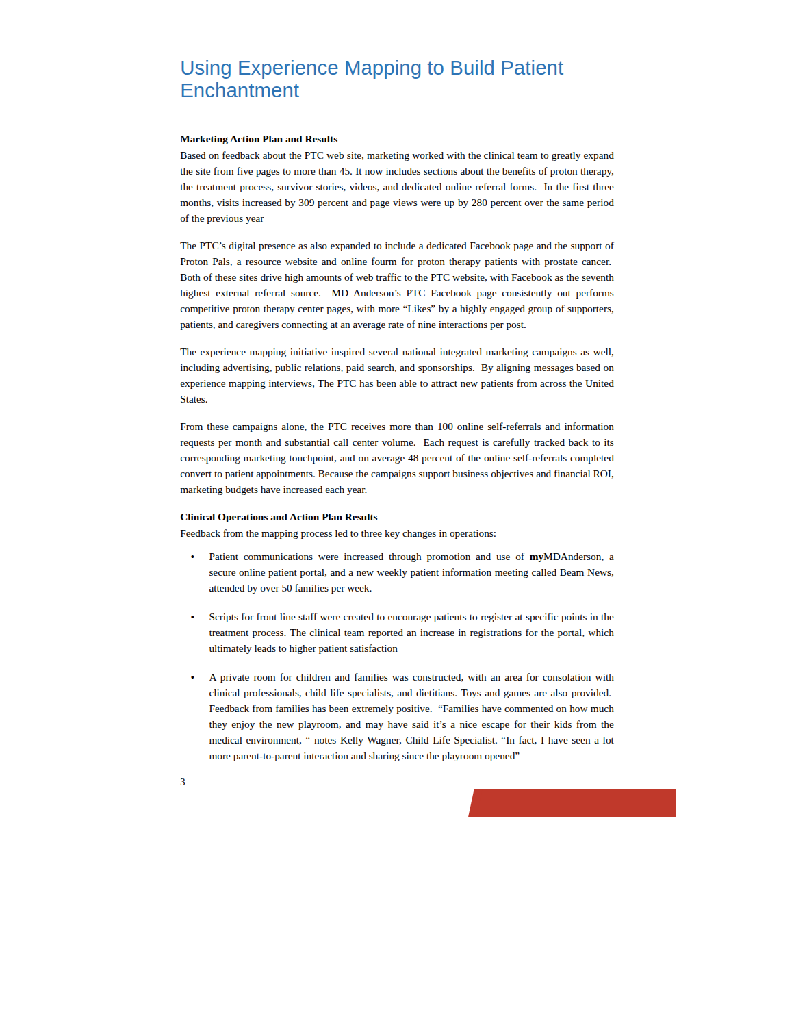Using Experience Mapping to Build Patient Enchantment
Marketing Action Plan and Results
Based on feedback about the PTC web site, marketing worked with the clinical team to greatly expand the site from five pages to more than 45. It now includes sections about the benefits of proton therapy, the treatment process, survivor stories, videos, and dedicated online referral forms. In the first three months, visits increased by 309 percent and page views were up by 280 percent over the same period of the previous year
The PTC’s digital presence as also expanded to include a dedicated Facebook page and the support of Proton Pals, a resource website and online fourm for proton therapy patients with prostate cancer. Both of these sites drive high amounts of web traffic to the PTC website, with Facebook as the seventh highest external referral source. MD Anderson’s PTC Facebook page consistently out performs competitive proton therapy center pages, with more “Likes” by a highly engaged group of supporters, patients, and caregivers connecting at an average rate of nine interactions per post.
The experience mapping initiative inspired several national integrated marketing campaigns as well, including advertising, public relations, paid search, and sponsorships. By aligning messages based on experience mapping interviews, The PTC has been able to attract new patients from across the United States.
From these campaigns alone, the PTC receives more than 100 online self-referrals and information requests per month and substantial call center volume. Each request is carefully tracked back to its corresponding marketing touchpoint, and on average 48 percent of the online self-referrals completed convert to patient appointments. Because the campaigns support business objectives and financial ROI, marketing budgets have increased each year.
Clinical Operations and Action Plan Results
Feedback from the mapping process led to three key changes in operations:
Patient communications were increased through promotion and use of my MDAnderson, a secure online patient portal, and a new weekly patient information meeting called Beam News, attended by over 50 families per week.
Scripts for front line staff were created to encourage patients to register at specific points in the treatment process. The clinical team reported an increase in registrations for the portal, which ultimately leads to higher patient satisfaction
A private room for children and families was constructed, with an area for consolation with clinical professionals, child life specialists, and dietitians. Toys and games are also provided. Feedback from families has been extremely positive. “Families have commented on how much they enjoy the new playroom, and may have said it’s a nice escape for their kids from the medical environment, “ notes Kelly Wagner, Child Life Specialist. “In fact, I have seen a lot more parent-to-parent interaction and sharing since the playroom opened”
3